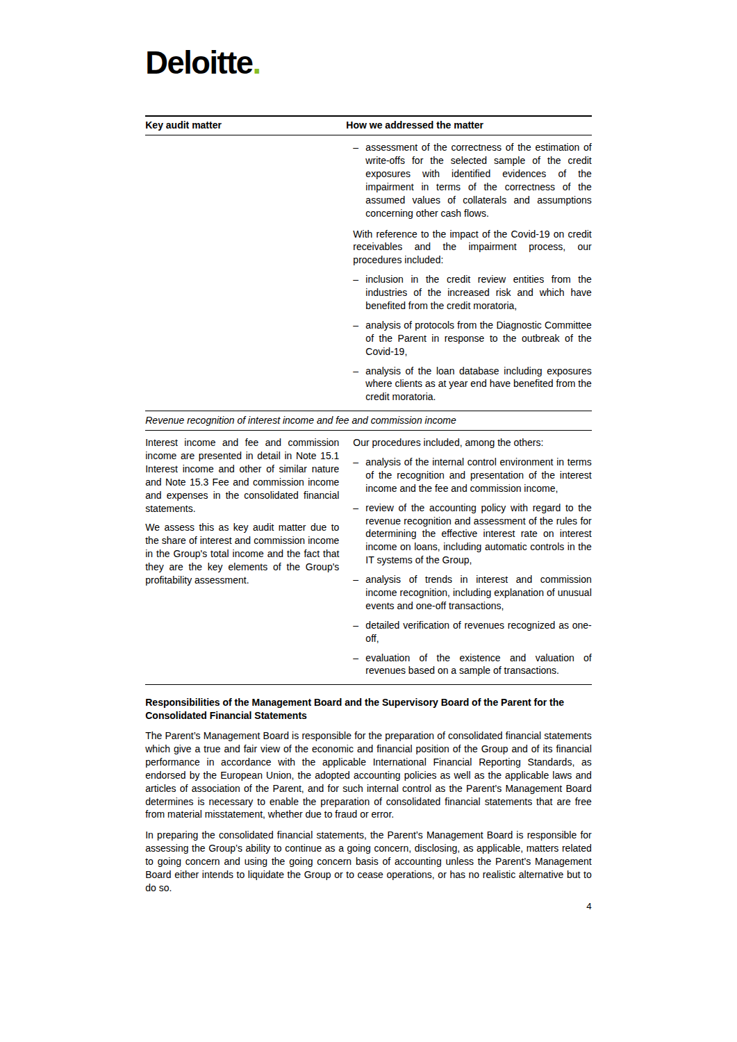Deloitte.
| Key audit matter | How we addressed the matter |
| --- | --- |
| | assessment of the correctness of the estimation of write-offs for the selected sample of the credit exposures with identified evidences of the impairment in terms of the correctness of the assumed values of collaterals and assumptions concerning other cash flows. With reference to the impact of the Covid-19 on credit receivables and the impairment process, our procedures included: inclusion in the credit review entities from the industries of the increased risk and which have benefited from the credit moratoria, analysis of protocols from the Diagnostic Committee of the Parent in response to the outbreak of the Covid-19, analysis of the loan database including exposures where clients as at year end have benefited from the credit moratoria. |
| Revenue recognition of interest income and fee and commission income |
| Interest income and fee and commission income are presented in detail in Note 15.1 Interest income and other of similar nature and Note 15.3 Fee and commission income and expenses in the consolidated financial statements. We assess this as key audit matter due to the share of interest and commission income in the Group's total income and the fact that they are the key elements of the Group's profitability assessment. | Our procedures included, among the others: analysis of the internal control environment in terms of the recognition and presentation of the interest income and the fee and commission income, review of the accounting policy with regard to the revenue recognition and assessment of the rules for determining the effective interest rate on interest income on loans, including automatic controls in the IT systems of the Group, analysis of trends in interest and commission income recognition, including explanation of unusual events and one-off transactions, detailed verification of revenues recognized as one-off, evaluation of the existence and valuation of revenues based on a sample of transactions. |
Responsibilities of the Management Board and the Supervisory Board of the Parent for the Consolidated Financial Statements
The Parent’s Management Board is responsible for the preparation of consolidated financial statements which give a true and fair view of the economic and financial position of the Group and of its financial performance in accordance with the applicable International Financial Reporting Standards, as endorsed by the European Union, the adopted accounting policies as well as the applicable laws and articles of association of the Parent, and for such internal control as the Parent’s Management Board determines is necessary to enable the preparation of consolidated financial statements that are free from material misstatement, whether due to fraud or error.
In preparing the consolidated financial statements, the Parent’s Management Board is responsible for assessing the Group’s ability to continue as a going concern, disclosing, as applicable, matters related to going concern and using the going concern basis of accounting unless the Parent’s Management Board either intends to liquidate the Group or to cease operations, or has no realistic alternative but to do so.
4